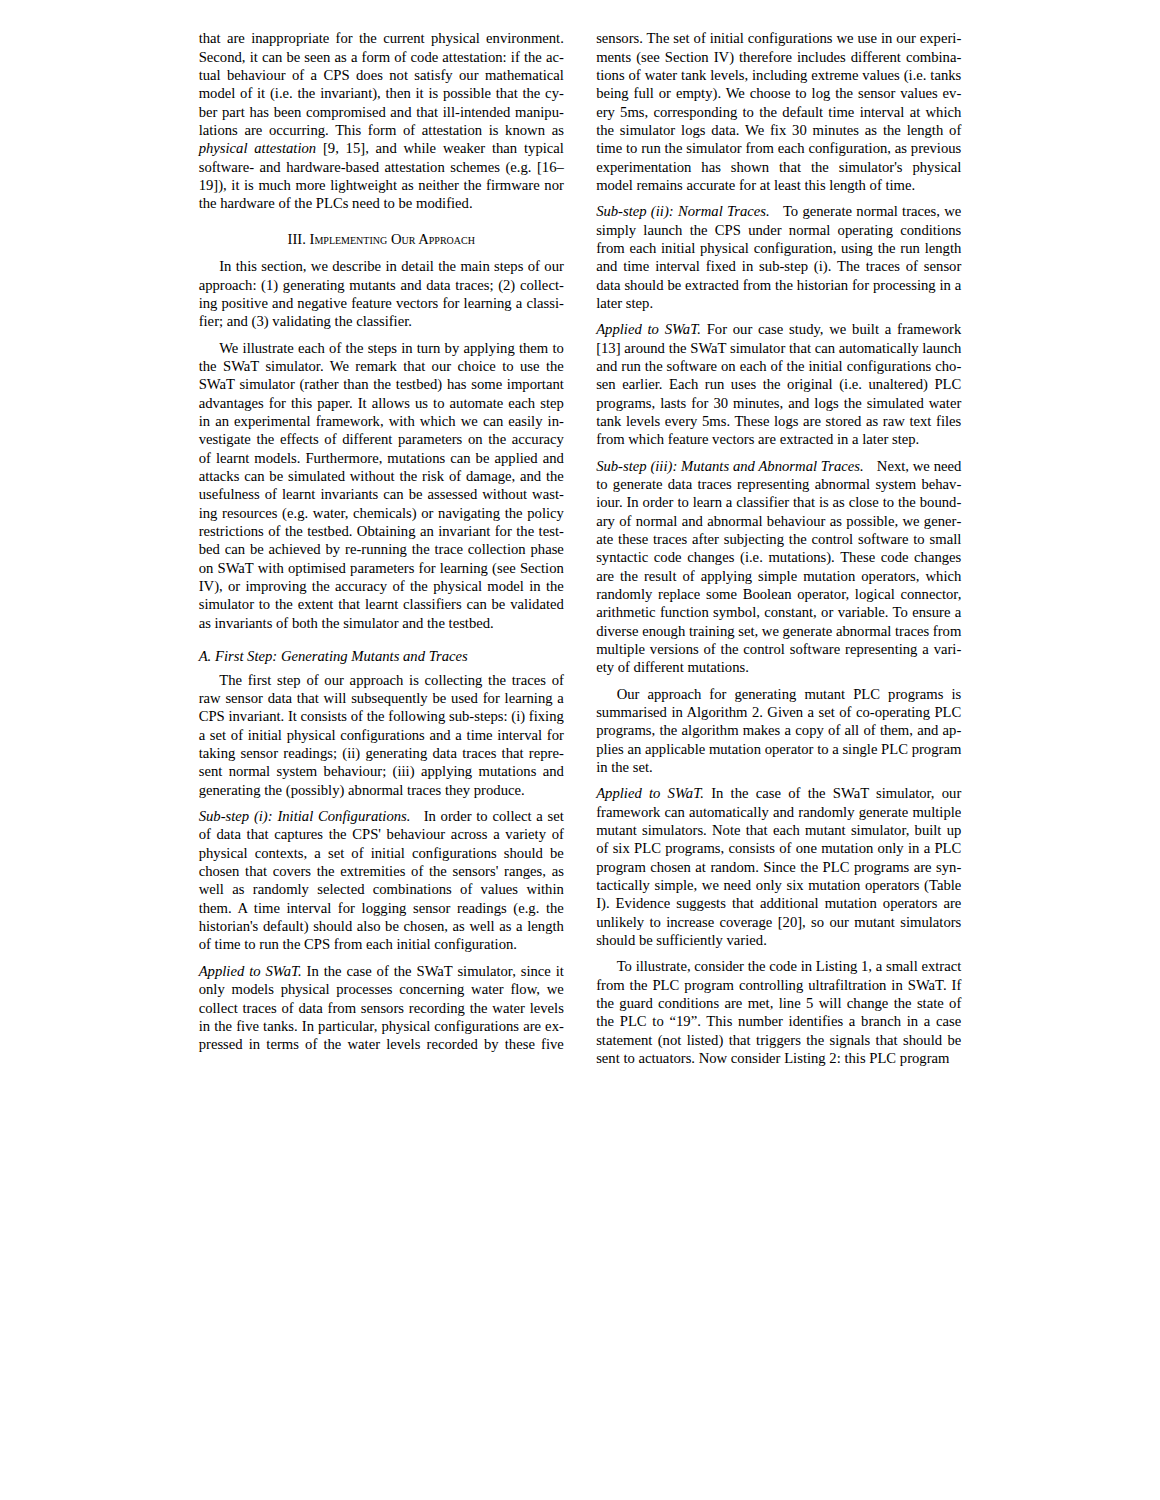that are inappropriate for the current physical environment. Second, it can be seen as a form of code attestation: if the actual behaviour of a CPS does not satisfy our mathematical model of it (i.e. the invariant), then it is possible that the cyber part has been compromised and that ill-intended manipulations are occurring. This form of attestation is known as physical attestation [9, 15], and while weaker than typical software- and hardware-based attestation schemes (e.g. [16–19]), it is much more lightweight as neither the firmware nor the hardware of the PLCs need to be modified.
III. Implementing Our Approach
In this section, we describe in detail the main steps of our approach: (1) generating mutants and data traces; (2) collecting positive and negative feature vectors for learning a classifier; and (3) validating the classifier.
We illustrate each of the steps in turn by applying them to the SWaT simulator. We remark that our choice to use the SWaT simulator (rather than the testbed) has some important advantages for this paper. It allows us to automate each step in an experimental framework, with which we can easily investigate the effects of different parameters on the accuracy of learnt models. Furthermore, mutations can be applied and attacks can be simulated without the risk of damage, and the usefulness of learnt invariants can be assessed without wasting resources (e.g. water, chemicals) or navigating the policy restrictions of the testbed. Obtaining an invariant for the testbed can be achieved by re-running the trace collection phase on SWaT with optimised parameters for learning (see Section IV), or improving the accuracy of the physical model in the simulator to the extent that learnt classifiers can be validated as invariants of both the simulator and the testbed.
A. First Step: Generating Mutants and Traces
The first step of our approach is collecting the traces of raw sensor data that will subsequently be used for learning a CPS invariant. It consists of the following sub-steps: (i) fixing a set of initial physical configurations and a time interval for taking sensor readings; (ii) generating data traces that represent normal system behaviour; (iii) applying mutations and generating the (possibly) abnormal traces they produce.
Sub-step (i): Initial Configurations. In order to collect a set of data that captures the CPS' behaviour across a variety of physical contexts, a set of initial configurations should be chosen that covers the extremities of the sensors' ranges, as well as randomly selected combinations of values within them. A time interval for logging sensor readings (e.g. the historian's default) should also be chosen, as well as a length of time to run the CPS from each initial configuration.
Applied to SWaT. In the case of the SWaT simulator, since it only models physical processes concerning water flow, we collect traces of data from sensors recording the water levels in the five tanks. In particular, physical configurations are expressed in terms of the water levels recorded by these five sensors. The set of initial configurations we use in our experiments (see Section IV) therefore includes different combinations of water tank levels, including extreme values (i.e. tanks being full or empty). We choose to log the sensor values every 5ms, corresponding to the default time interval at which the simulator logs data. We fix 30 minutes as the length of time to run the simulator from each configuration, as previous experimentation has shown that the simulator's physical model remains accurate for at least this length of time.
Sub-step (ii): Normal Traces. To generate normal traces, we simply launch the CPS under normal operating conditions from each initial physical configuration, using the run length and time interval fixed in sub-step (i). The traces of sensor data should be extracted from the historian for processing in a later step.
Applied to SWaT. For our case study, we built a framework [13] around the SWaT simulator that can automatically launch and run the software on each of the initial configurations chosen earlier. Each run uses the original (i.e. unaltered) PLC programs, lasts for 30 minutes, and logs the simulated water tank levels every 5ms. These logs are stored as raw text files from which feature vectors are extracted in a later step.
Sub-step (iii): Mutants and Abnormal Traces. Next, we need to generate data traces representing abnormal system behaviour. In order to learn a classifier that is as close to the boundary of normal and abnormal behaviour as possible, we generate these traces after subjecting the control software to small syntactic code changes (i.e. mutations). These code changes are the result of applying simple mutation operators, which randomly replace some Boolean operator, logical connector, arithmetic function symbol, constant, or variable. To ensure a diverse enough training set, we generate abnormal traces from multiple versions of the control software representing a variety of different mutations.
Our approach for generating mutant PLC programs is summarised in Algorithm 2. Given a set of co-operating PLC programs, the algorithm makes a copy of all of them, and applies an applicable mutation operator to a single PLC program in the set.
Applied to SWaT. In the case of the SWaT simulator, our framework can automatically and randomly generate multiple mutant simulators. Note that each mutant simulator, built up of six PLC programs, consists of one mutation only in a PLC program chosen at random. Since the PLC programs are syntactically simple, we need only six mutation operators (Table I). Evidence suggests that additional mutation operators are unlikely to increase coverage [20], so our mutant simulators should be sufficiently varied.
To illustrate, consider the code in Listing 1, a small extract from the PLC program controlling ultrafiltration in SWaT. If the guard conditions are met, line 5 will change the state of the PLC to “19”. This number identifies a branch in a case statement (not listed) that triggers the signals that should be sent to actuators. Now consider Listing 2: this PLC program